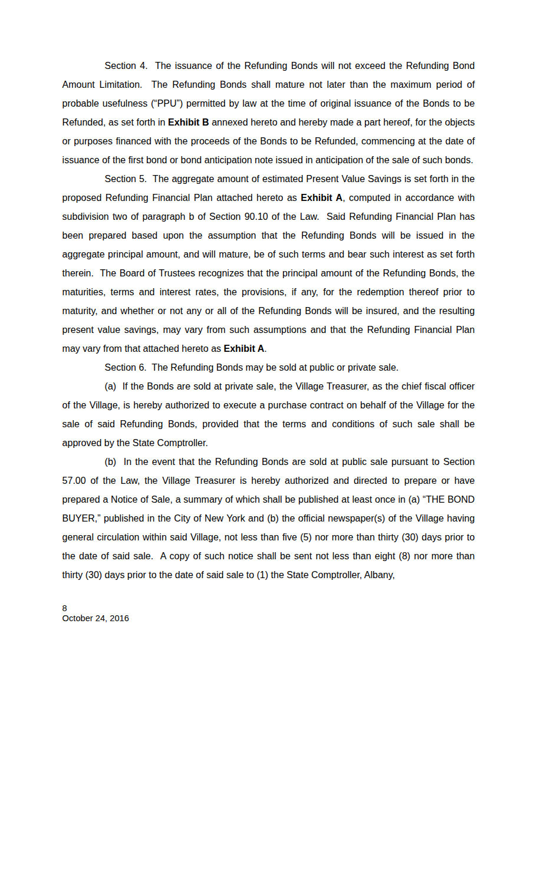Section 4. The issuance of the Refunding Bonds will not exceed the Refunding Bond Amount Limitation. The Refunding Bonds shall mature not later than the maximum period of probable usefulness (“PPU”) permitted by law at the time of original issuance of the Bonds to be Refunded, as set forth in Exhibit B annexed hereto and hereby made a part hereof, for the objects or purposes financed with the proceeds of the Bonds to be Refunded, commencing at the date of issuance of the first bond or bond anticipation note issued in anticipation of the sale of such bonds.
Section 5. The aggregate amount of estimated Present Value Savings is set forth in the proposed Refunding Financial Plan attached hereto as Exhibit A, computed in accordance with subdivision two of paragraph b of Section 90.10 of the Law. Said Refunding Financial Plan has been prepared based upon the assumption that the Refunding Bonds will be issued in the aggregate principal amount, and will mature, be of such terms and bear such interest as set forth therein. The Board of Trustees recognizes that the principal amount of the Refunding Bonds, the maturities, terms and interest rates, the provisions, if any, for the redemption thereof prior to maturity, and whether or not any or all of the Refunding Bonds will be insured, and the resulting present value savings, may vary from such assumptions and that the Refunding Financial Plan may vary from that attached hereto as Exhibit A.
Section 6. The Refunding Bonds may be sold at public or private sale.
(a) If the Bonds are sold at private sale, the Village Treasurer, as the chief fiscal officer of the Village, is hereby authorized to execute a purchase contract on behalf of the Village for the sale of said Refunding Bonds, provided that the terms and conditions of such sale shall be approved by the State Comptroller.
(b) In the event that the Refunding Bonds are sold at public sale pursuant to Section 57.00 of the Law, the Village Treasurer is hereby authorized and directed to prepare or have prepared a Notice of Sale, a summary of which shall be published at least once in (a) “THE BOND BUYER,” published in the City of New York and (b) the official newspaper(s) of the Village having general circulation within said Village, not less than five (5) nor more than thirty (30) days prior to the date of said sale. A copy of such notice shall be sent not less than eight (8) nor more than thirty (30) days prior to the date of said sale to (1) the State Comptroller, Albany,
8 October 24, 2016